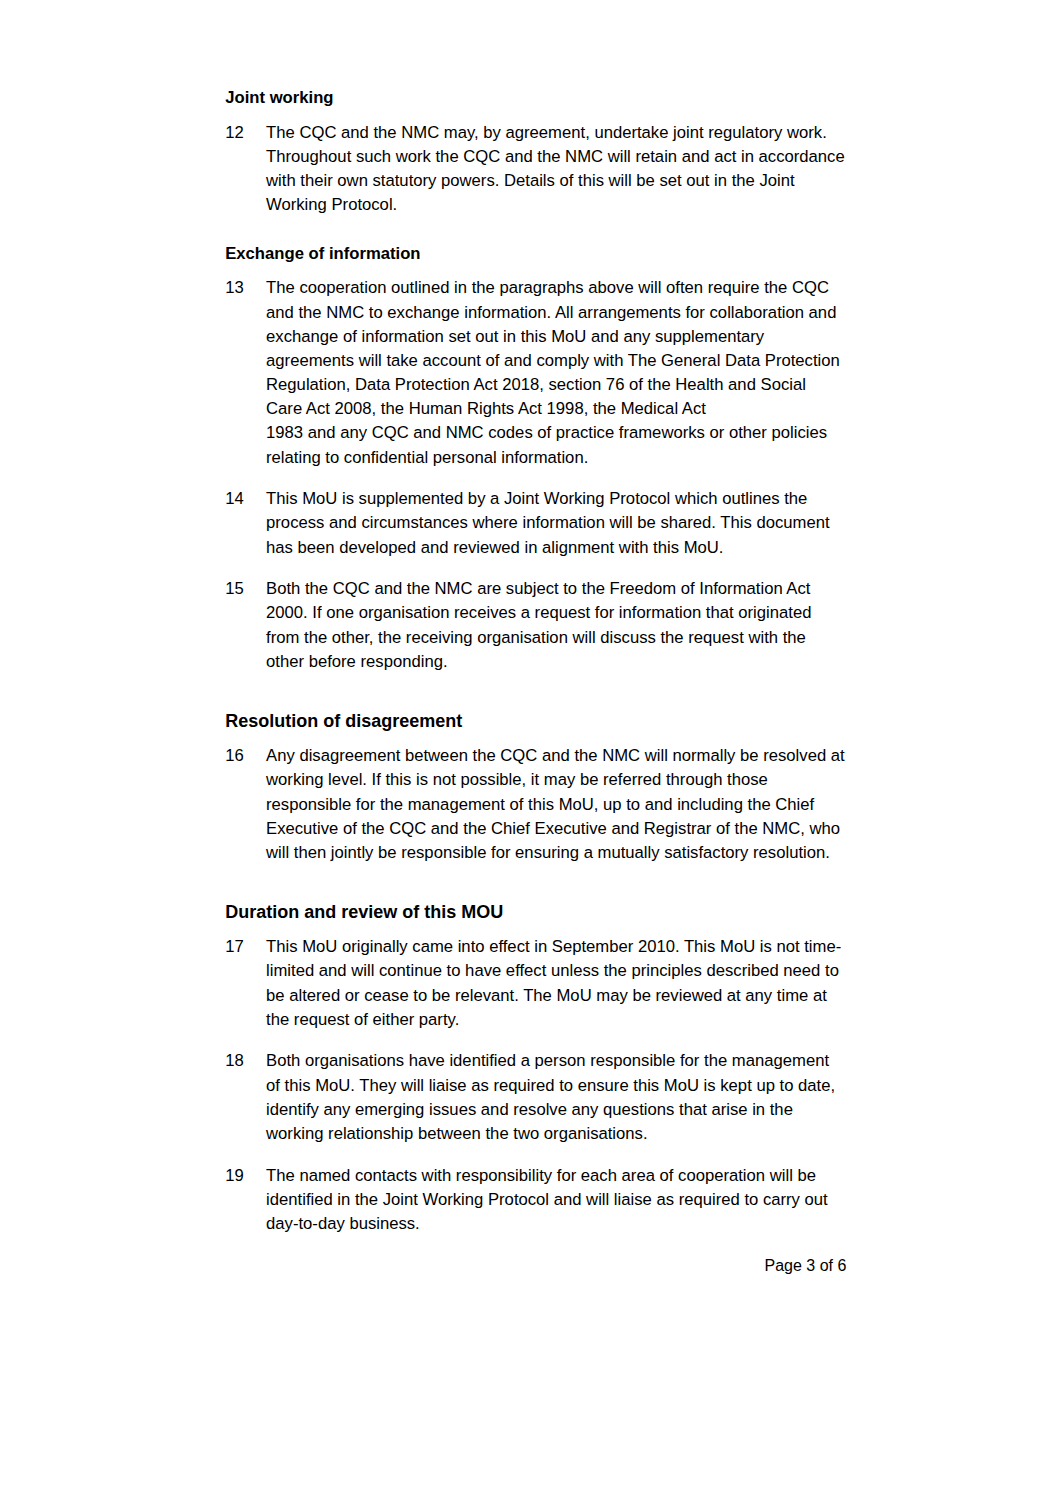Joint working
12 The CQC and the NMC may, by agreement, undertake joint regulatory work. Throughout such work the CQC and the NMC will retain and act in accordance with their own statutory powers. Details of this will be set out in the Joint Working Protocol.
Exchange of information
13 The cooperation outlined in the paragraphs above will often require the CQC and the NMC to exchange information. All arrangements for collaboration and exchange of information set out in this MoU and any supplementary agreements will take account of and comply with The General Data Protection Regulation, Data Protection Act 2018, section 76 of the Health and Social Care Act 2008, the Human Rights Act 1998, the Medical Act
1983 and any CQC and NMC codes of practice frameworks or other policies relating to confidential personal information.
14 This MoU is supplemented by a Joint Working Protocol which outlines the process and circumstances where information will be shared. This document has been developed and reviewed in alignment with this MoU.
15 Both the CQC and the NMC are subject to the Freedom of Information Act 2000. If one organisation receives a request for information that originated from the other, the receiving organisation will discuss the request with the other before responding.
Resolution of disagreement
16 Any disagreement between the CQC and the NMC will normally be resolved at working level. If this is not possible, it may be referred through those responsible for the management of this MoU, up to and including the Chief Executive of the CQC and the Chief Executive and Registrar of the NMC, who will then jointly be responsible for ensuring a mutually satisfactory resolution.
Duration and review of this MOU
17 This MoU originally came into effect in September 2010. This MoU is not time-limited and will continue to have effect unless the principles described need to be altered or cease to be relevant. The MoU may be reviewed at any time at the request of either party.
18 Both organisations have identified a person responsible for the management of this MoU. They will liaise as required to ensure this MoU is kept up to date, identify any emerging issues and resolve any questions that arise in the working relationship between the two organisations.
19 The named contacts with responsibility for each area of cooperation will be identified in the Joint Working Protocol and will liaise as required to carry out day-to-day business.
Page 3 of 6